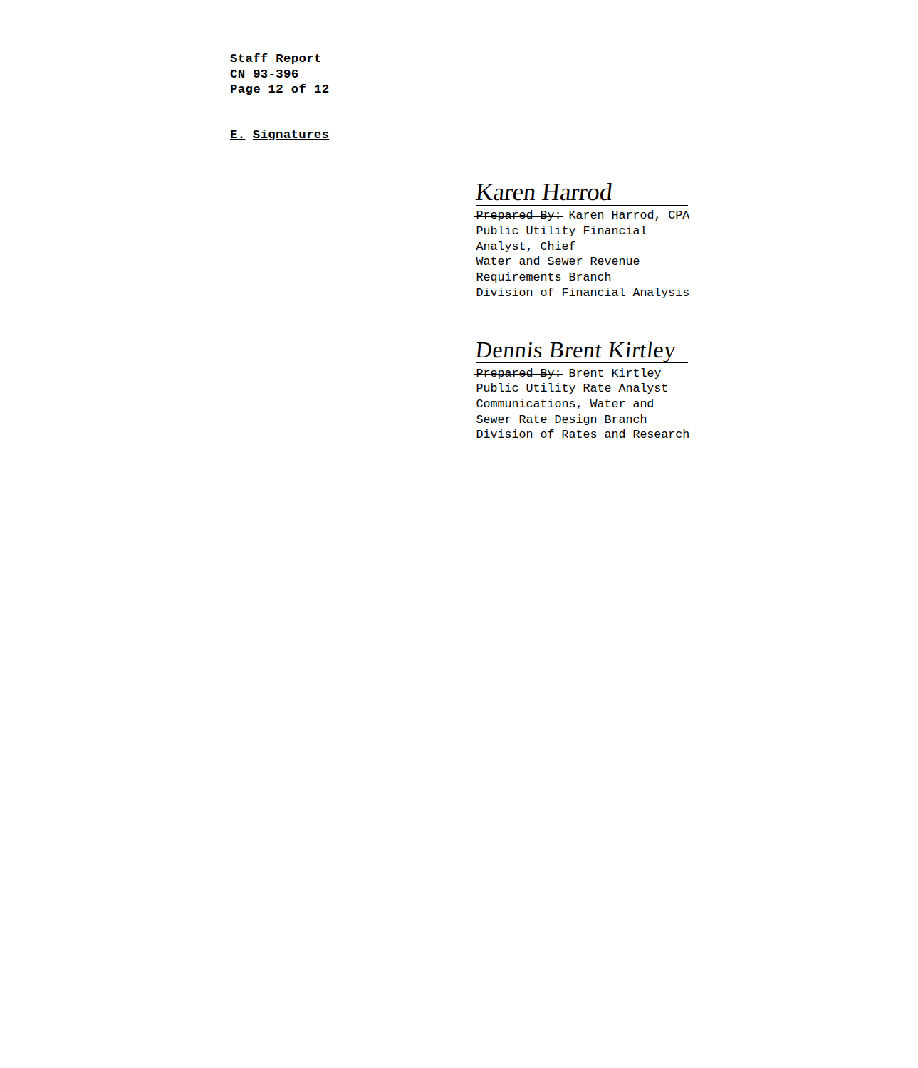Staff Report
CN 93-396
Page 12 of 12
E. Signatures
Karen Harrod
Prepared By: Karen Harrod, CPA
Public Utility Financial
Analyst, Chief
Water and Sewer Revenue
Requirements Branch
Division of Financial Analysis
Dennis Brent Kirtley
Prepared By: Brent Kirtley
Public Utility Rate Analyst
Communications, Water and
Sewer Rate Design Branch
Division of Rates and Research